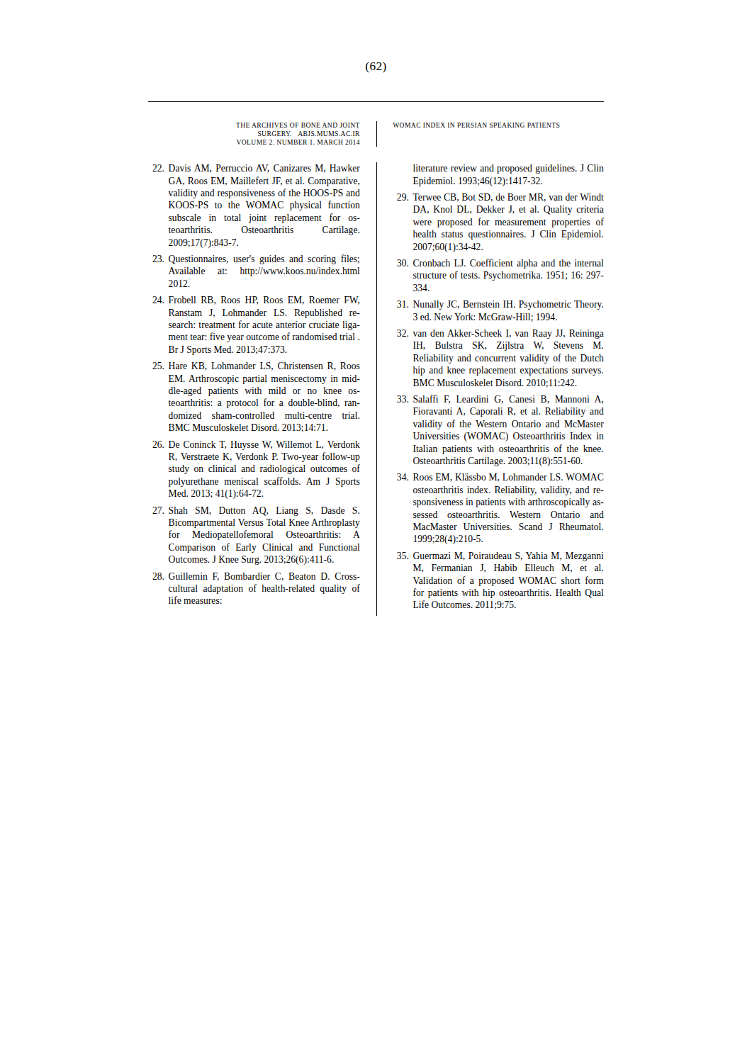(62)
THE ARCHIVES OF BONE AND JOINT SURGERY. ABJS.MUMS.AC.IR VOLUME 2. NUMBER 1. MARCH 2014
WOMAC INDEX IN PERSIAN SPEAKING PATIENTS
22. Davis AM, Perruccio AV, Canizares M, Hawker GA, Roos EM, Maillefert JF, et al. Comparative, validity and responsiveness of the HOOS-PS and KOOS-PS to the WOMAC physical function subscale in total joint replacement for osteoarthritis. Osteoarthritis Cartilage. 2009;17(7):843-7.
23. Questionnaires, user's guides and scoring files; Available at: http://www.koos.nu/index.html 2012.
24. Frobell RB, Roos HP, Roos EM, Roemer FW, Ranstam J, Lohmander LS. Republished research: treatment for acute anterior cruciate ligament tear: five year outcome of randomised trial . Br J Sports Med. 2013;47:373.
25. Hare KB, Lohmander LS, Christensen R, Roos EM. Arthroscopic partial meniscectomy in middle-aged patients with mild or no knee osteoarthritis: a protocol for a double-blind, randomized sham-controlled multi-centre trial. BMC Musculoskelet Disord. 2013;14:71.
26. De Coninck T, Huysse W, Willemot L, Verdonk R, Verstraete K, Verdonk P. Two-year follow-up study on clinical and radiological outcomes of polyurethane meniscal scaffolds. Am J Sports Med. 2013; 41(1):64-72.
27. Shah SM, Dutton AQ, Liang S, Dasde S. Bicompartmental Versus Total Knee Arthroplasty for Mediopatellofemoral Osteoarthritis: A Comparison of Early Clinical and Functional Outcomes. J Knee Surg. 2013;26(6):411-6.
28. Guillemin F, Bombardier C, Beaton D. Cross-cultural adaptation of health-related quality of life measures:
literature review and proposed guidelines. J Clin Epidemiol. 1993;46(12):1417-32.
29. Terwee CB, Bot SD, de Boer MR, van der Windt DA, Knol DL, Dekker J, et al. Quality criteria were proposed for measurement properties of health status questionnaires. J Clin Epidemiol. 2007;60(1):34-42.
30. Cronbach LJ. Coefficient alpha and the internal structure of tests. Psychometrika. 1951; 16: 297-334.
31. Nunally JC, Bernstein IH. Psychometric Theory. 3 ed. New York: McGraw-Hill; 1994.
32. van den Akker-Scheek I, van Raay JJ, Reininga IH, Bulstra SK, Zijlstra W, Stevens M. Reliability and concurrent validity of the Dutch hip and knee replacement expectations surveys. BMC Musculoskelet Disord. 2010;11:242.
33. Salaffi F, Leardini G, Canesi B, Mannoni A, Fioravanti A, Caporali R, et al. Reliability and validity of the Western Ontario and McMaster Universities (WOMAC) Osteoarthritis Index in Italian patients with osteoarthritis of the knee. Osteoarthritis Cartilage. 2003;11(8):551-60.
34. Roos EM, Klässbo M, Lohmander LS. WOMAC osteoarthritis index. Reliability, validity, and responsiveness in patients with arthroscopically assessed osteoarthritis. Western Ontario and MacMaster Universities. Scand J Rheumatol. 1999;28(4):210-5.
35. Guermazi M, Poiraudeau S, Yahia M, Mezganni M, Fermanian J, Habib Elleuch M, et al. Validation of a proposed WOMAC short form for patients with hip osteoarthritis. Health Qual Life Outcomes. 2011;9:75.